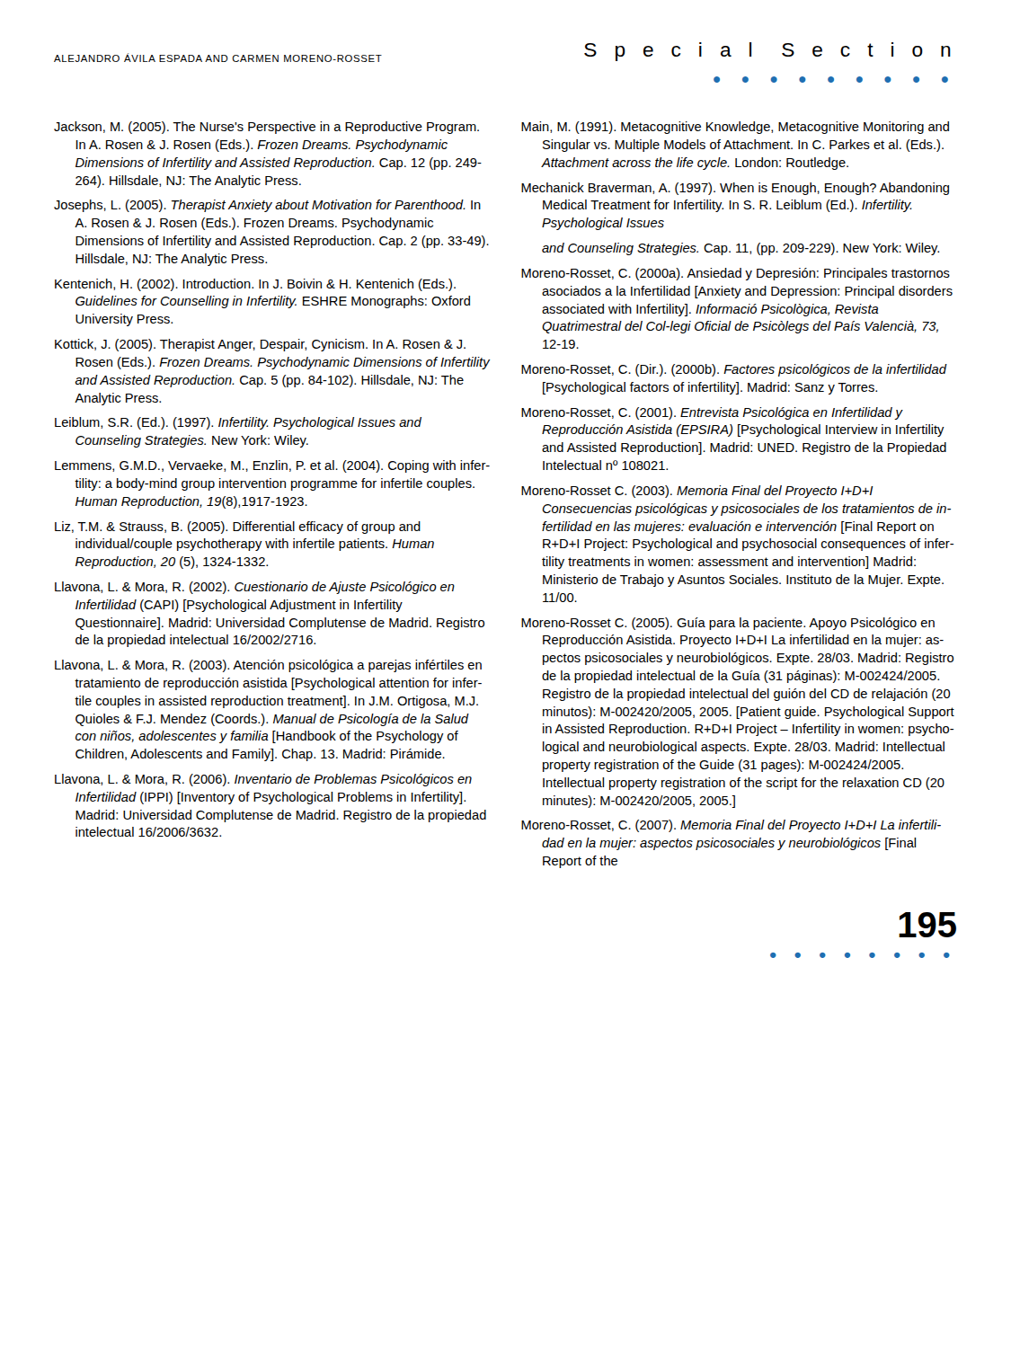Alejandro Ávila Espada and Carmen Moreno-Rosset
S p e c i a l S e c t i o n
● ● ● ● ● ● ● ● ●
Jackson, M. (2005). The Nurse's Perspective in a Reproductive Program. In A. Rosen & J. Rosen (Eds.). Frozen Dreams. Psychodynamic Dimensions of Infertility and Assisted Reproduction. Cap. 12 (pp. 249- 264). Hillsdale, NJ: The Analytic Press.
Josephs, L. (2005). Therapist Anxiety about Motivation for Parenthood. In A. Rosen & J. Rosen (Eds.). Frozen Dreams. Psychodynamic Dimensions of Infertility and Assisted Reproduction. Cap. 2 (pp. 33-49). Hillsdale, NJ: The Analytic Press.
Kentenich, H. (2002). Introduction. In J. Boivin & H. Kentenich (Eds.). Guidelines for Counselling in Infertility. ESHRE Monographs: Oxford University Press.
Kottick, J. (2005). Therapist Anger, Despair, Cynicism. In A. Rosen & J. Rosen (Eds.). Frozen Dreams. Psychodynamic Dimensions of Infertility and Assisted Reproduction. Cap. 5 (pp. 84-102). Hillsdale, NJ: The Analytic Press.
Leiblum, S.R. (Ed.). (1997). Infertility. Psychological Issues and Counseling Strategies. New York: Wiley.
Lemmens, G.M.D., Vervaeke, M., Enzlin, P. et al. (2004). Coping with infertility: a body-mind group intervention programme for infertile couples. Human Reproduction, 19(8),1917-1923.
Liz, T.M. & Strauss, B. (2005). Differential efficacy of group and individual/couple psychotherapy with infertile patients. Human Reproduction, 20 (5), 1324-1332.
Llavona, L. & Mora, R. (2002). Cuestionario de Ajuste Psicológico en Infertilidad (CAPI) [Psychological Adjustment in Infertility Questionnaire]. Madrid: Universidad Complutense de Madrid. Registro de la propiedad intelectual 16/2002/2716.
Llavona, L. & Mora, R. (2003). Atención psicológica a parejas infértiles en tratamiento de reproducción asistida [Psychological attention for infertile couples in assisted reproduction treatment]. In J.M. Ortigosa, M.J. Quioles & F.J. Mendez (Coords.). Manual de Psicología de la Salud con niños, adolescentes y familia [Handbook of the Psychology of Children, Adolescents and Family]. Chap. 13. Madrid: Pirámide.
Llavona, L. & Mora, R. (2006). Inventario de Problemas Psicológicos en Infertilidad (IPPI) [Inventory of Psychological Problems in Infertility]. Madrid: Universidad Complutense de Madrid. Registro de la propiedad intelectual 16/2006/3632.
Main, M. (1991). Metacognitive Knowledge, Metacognitive Monitoring and Singular vs. Multiple Models of Attachment. In C. Parkes et al. (Eds.). Attachment across the life cycle. London: Routledge.
Mechanick Braverman, A. (1997). When is Enough, Enough? Abandoning Medical Treatment for Infertility. In S. R. Leiblum (Ed.). Infertility. Psychological Issues
and Counseling Strategies. Cap. 11, (pp. 209-229). New York: Wiley.
Moreno-Rosset, C. (2000a). Ansiedad y Depresión: Principales trastornos asociados a la Infertilidad [Anxiety and Depression: Principal disorders associated with Infertility]. Informació Psicològica, Revista Quatrimestral del Col-legi Oficial de Psicòlegs del País Valencià, 73, 12-19.
Moreno-Rosset, C. (Dir.). (2000b). Factores psicológicos de la infertilidad [Psychological factors of infertility]. Madrid: Sanz y Torres.
Moreno-Rosset, C. (2001). Entrevista Psicológica en Infertilidad y Reproducción Asistida (EPSIRA) [Psychological Interview in Infertility and Assisted Reproduction]. Madrid: UNED. Registro de la Propiedad Intelectual nº 108021.
Moreno-Rosset C. (2003). Memoria Final del Proyecto I+D+I Consecuencias psicológicas y psicosociales de los tratamientos de infertilidad en las mujeres: evaluación e intervención [Final Report on R+D+I Project: Psychological and psychosocial consequences of infertility treatments in women: assessment and intervention] Madrid: Ministerio de Trabajo y Asuntos Sociales. Instituto de la Mujer. Expte. 11/00.
Moreno-Rosset C. (2005). Guía para la paciente. Apoyo Psicológico en Reproducción Asistida. Proyecto I+D+I La infertilidad en la mujer: aspectos psicosociales y neurobiológicos. Expte. 28/03. Madrid: Registro de la propiedad intelectual de la Guía (31 páginas): M-002424/2005. Registro de la propiedad intelectual del guión del CD de relajación (20 minutos): M-002420/2005, 2005. [Patient guide. Psychological Support in Assisted Reproduction. R+D+I Project – Infertility in women: psychological and neurobiological aspects. Expte. 28/03. Madrid: Intellectual property registration of the Guide (31 pages): M-002424/2005. Intellectual property registration of the script for the relaxation CD (20 minutes): M-002420/2005, 2005.]
Moreno-Rosset, C. (2007). Memoria Final del Proyecto I+D+I La infertilidad en la mujer: aspectos psicosociales y neurobiológicos [Final Report of the
195
● ● ● ● ● ● ● ●